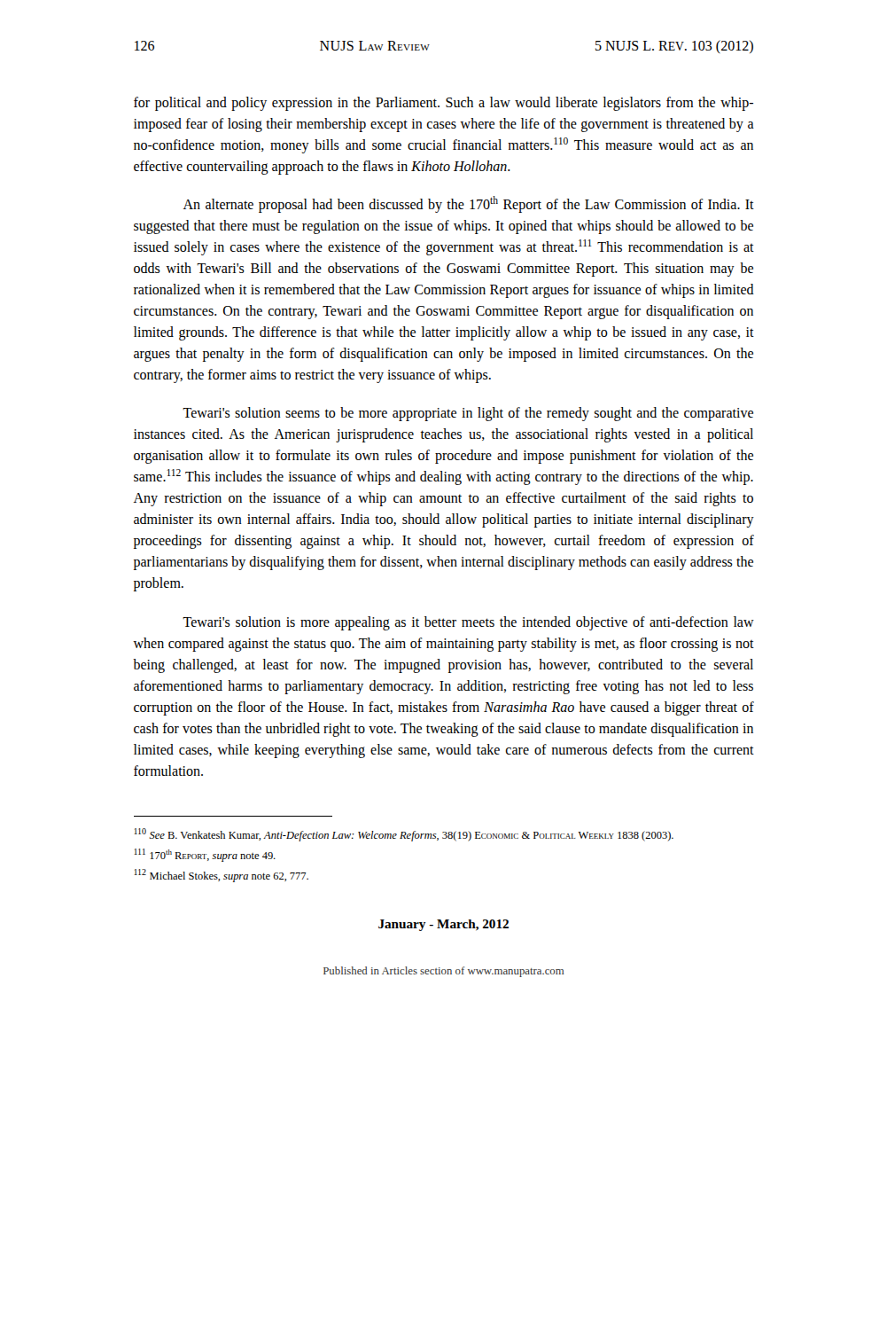126 NUJS Law Review 5 NUJS L. REV. 103 (2012)
for political and policy expression in the Parliament. Such a law would liberate legislators from the whip-imposed fear of losing their membership except in cases where the life of the government is threatened by a no-confidence motion, money bills and some crucial financial matters.110 This measure would act as an effective countervailing approach to the flaws in Kihoto Hollohan.
An alternate proposal had been discussed by the 170th Report of the Law Commission of India. It suggested that there must be regulation on the issue of whips. It opined that whips should be allowed to be issued solely in cases where the existence of the government was at threat.111 This recommendation is at odds with Tewari's Bill and the observations of the Goswami Committee Report. This situation may be rationalized when it is remembered that the Law Commission Report argues for issuance of whips in limited circumstances. On the contrary, Tewari and the Goswami Committee Report argue for disqualification on limited grounds. The difference is that while the latter implicitly allow a whip to be issued in any case, it argues that penalty in the form of disqualification can only be imposed in limited circumstances. On the contrary, the former aims to restrict the very issuance of whips.
Tewari's solution seems to be more appropriate in light of the remedy sought and the comparative instances cited. As the American jurisprudence teaches us, the associational rights vested in a political organisation allow it to formulate its own rules of procedure and impose punishment for violation of the same.112 This includes the issuance of whips and dealing with acting contrary to the directions of the whip. Any restriction on the issuance of a whip can amount to an effective curtailment of the said rights to administer its own internal affairs. India too, should allow political parties to initiate internal disciplinary proceedings for dissenting against a whip. It should not, however, curtail freedom of expression of parliamentarians by disqualifying them for dissent, when internal disciplinary methods can easily address the problem.
Tewari's solution is more appealing as it better meets the intended objective of anti-defection law when compared against the status quo. The aim of maintaining party stability is met, as floor crossing is not being challenged, at least for now. The impugned provision has, however, contributed to the several aforementioned harms to parliamentary democracy. In addition, restricting free voting has not led to less corruption on the floor of the House. In fact, mistakes from Narasimha Rao have caused a bigger threat of cash for votes than the unbridled right to vote. The tweaking of the said clause to mandate disqualification in limited cases, while keeping everything else same, would take care of numerous defects from the current formulation.
110 See B. Venkatesh Kumar, Anti-Defection Law: Welcome Reforms, 38(19) Economic & Political Weekly 1838 (2003).
111170th Report, supra note 49.
112 Michael Stokes, supra note 62, 777.
January - March, 2012
Published in Articles section of www.manupatra.com